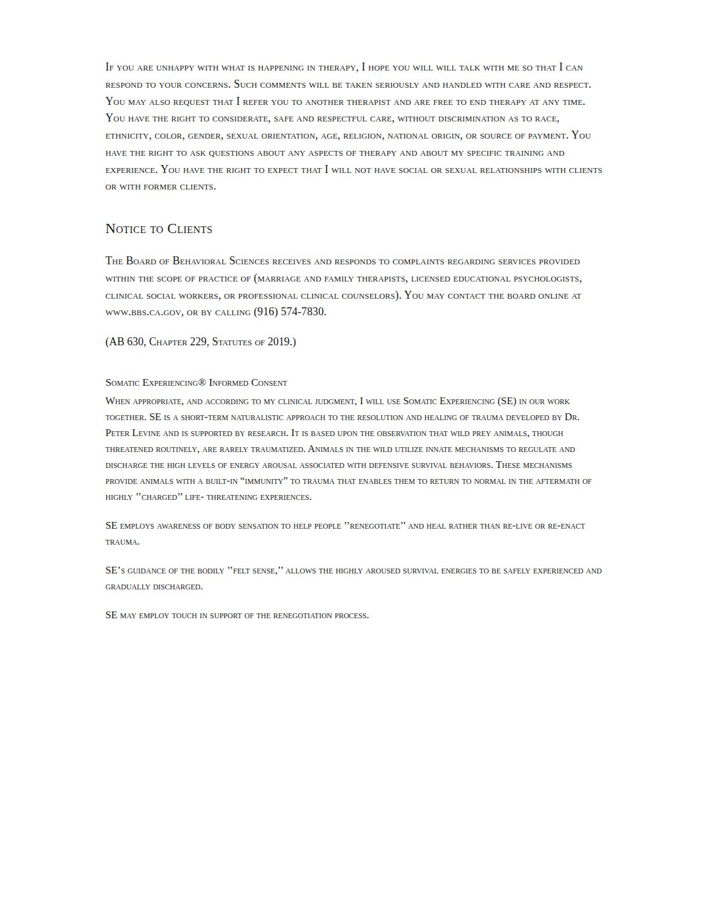If you are unhappy with what is happening in therapy, I hope you will will talk with me so that I can respond to your concerns. Such comments will be taken seriously and handled with care and respect. You may also request that I refer you to another therapist and are free to end therapy at any time. You have the right to considerate, safe and respectful care, without discrimination as to race, ethnicity, color, gender, sexual orientation, age, religion, national origin, or source of payment. You have the right to ask questions about any aspects of therapy and about my specific training and experience. You have the right to expect that I will not have social or sexual relationships with clients or with former clients.
Notice to Clients
The Board of Behavioral Sciences receives and responds to complaints regarding services provided within the scope of practice of (marriage and family therapists, licensed educational psychologists, clinical social workers, or professional clinical counselors). You may contact the board online at www.bbs.ca.gov, or by calling (916) 574-7830.
(AB 630, Chapter 229, Statutes of 2019.)
Somatic Experiencing® Informed Consent
When appropriate, and according to my clinical judgment, I will use Somatic Experiencing (SE) in our work together. SE is a short-term naturalistic approach to the resolution and healing of trauma developed by Dr. Peter Levine and is supported by research. It is based upon the observation that wild prey animals, though threatened routinely, are rarely traumatized. Animals in the wild utilize innate mechanisms to regulate and discharge the high levels of energy arousal associated with defensive survival behaviors. These mechanisms provide animals with a built-in “immunity” to trauma that enables them to return to normal in the aftermath of highly ’’charged’’ life- threatening experiences.
SE employs awareness of body sensation to help people ’’renegotiate’’ and heal rather than re-live or re-enact trauma.
SE’s guidance of the bodily ’’felt sense,’’ allows the highly aroused survival energies to be safely experienced and gradually discharged.
SE may employ touch in support of the renegotiation process.